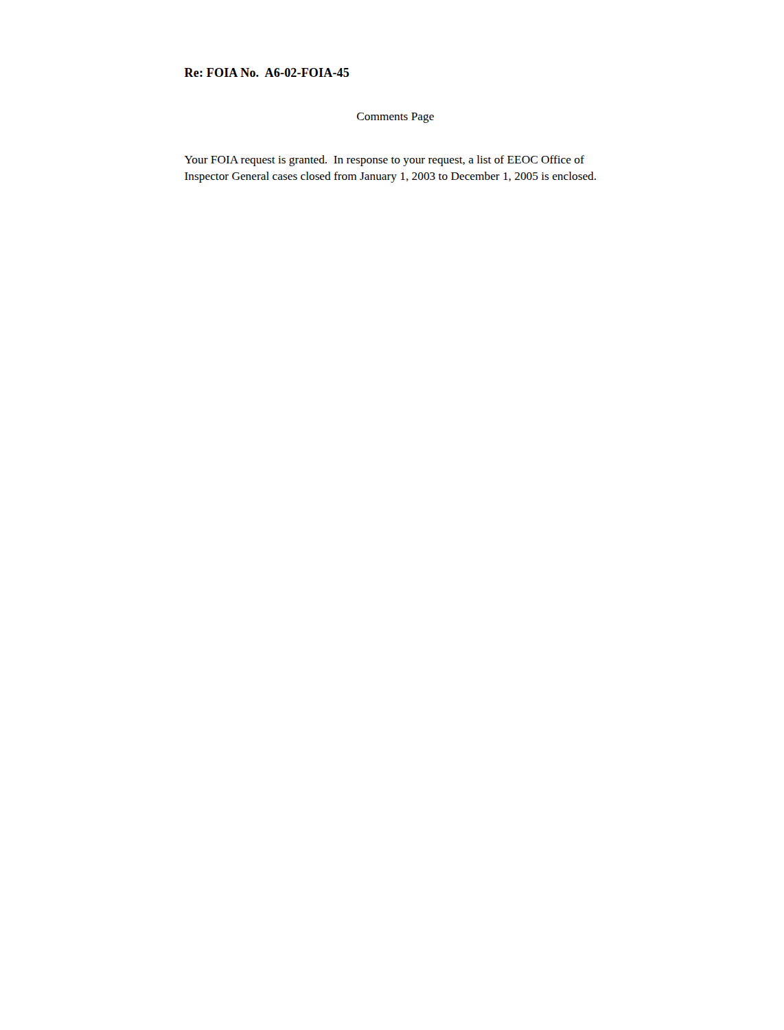Re: FOIA No. A6-02-FOIA-45
Comments Page
Your FOIA request is granted. In response to your request, a list of EEOC Office of Inspector General cases closed from January 1, 2003 to December 1, 2005 is enclosed.